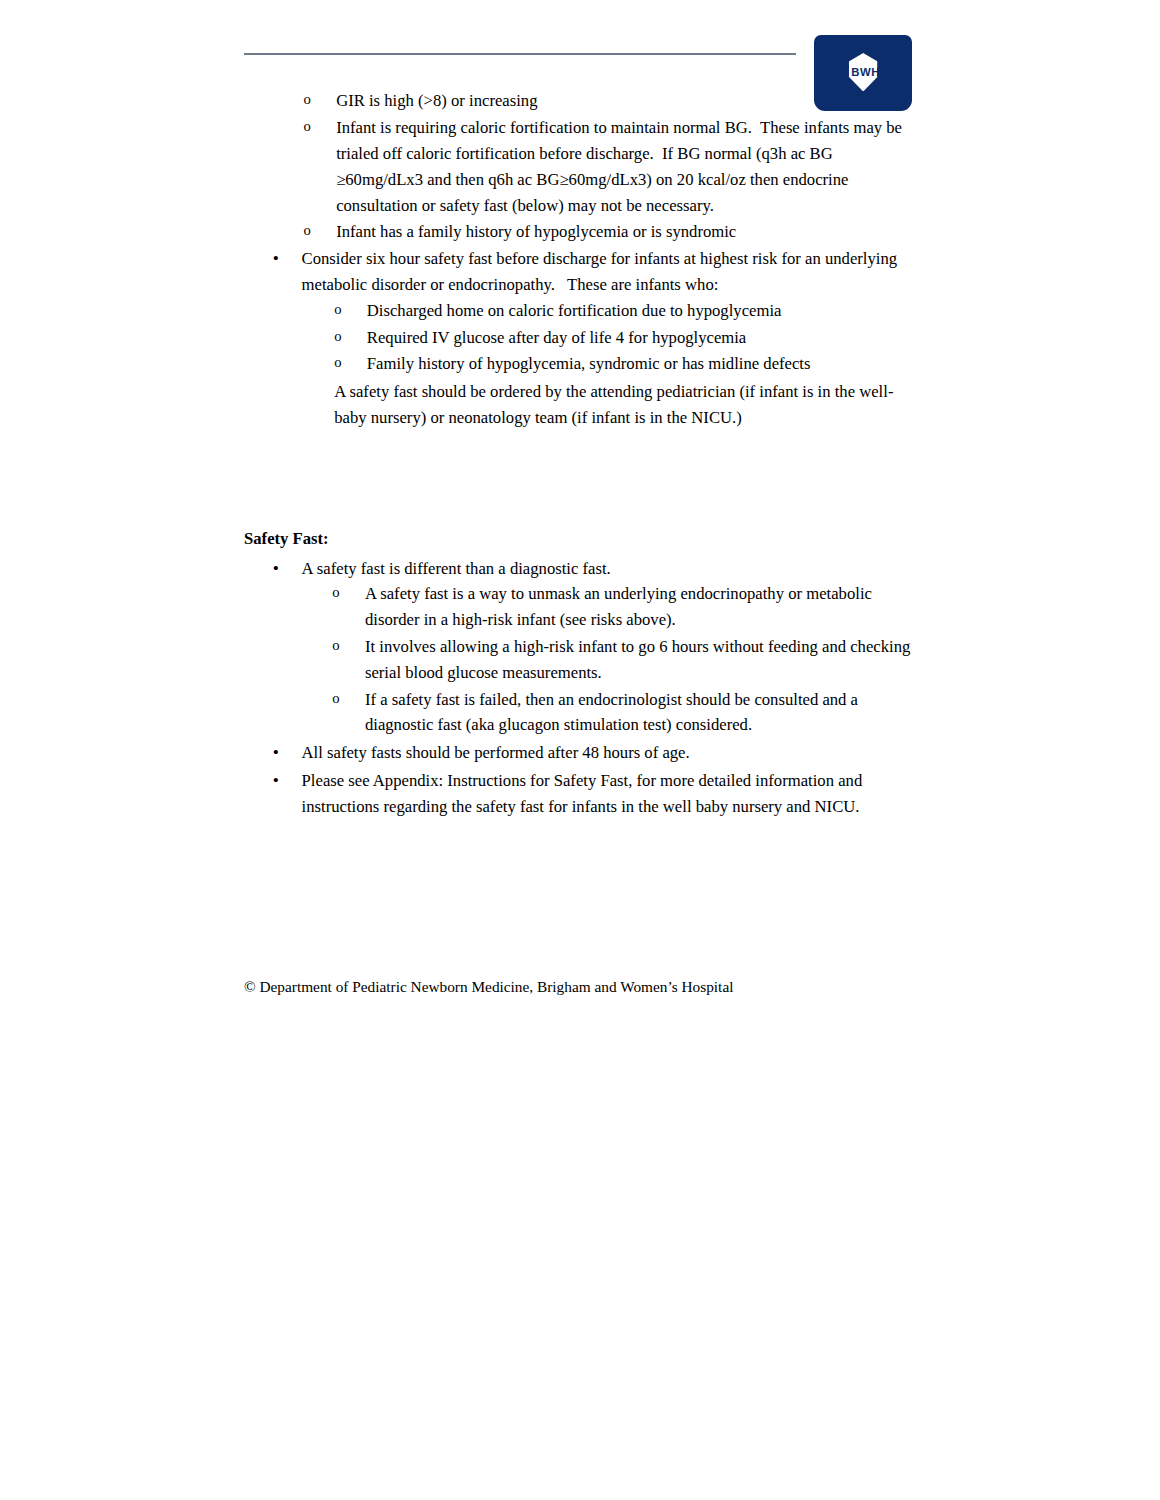BWH
GIR is high (>8) or increasing
Infant is requiring caloric fortification to maintain normal BG. These infants may be trialed off caloric fortification before discharge. If BG normal (q3h ac BG ≥60mg/dLx3 and then q6h ac BG≥60mg/dLx3) on 20 kcal/oz then endocrine consultation or safety fast (below) may not be necessary.
Infant has a family history of hypoglycemia or is syndromic
Consider six hour safety fast before discharge for infants at highest risk for an underlying metabolic disorder or endocrinopathy. These are infants who:
Discharged home on caloric fortification due to hypoglycemia
Required IV glucose after day of life 4 for hypoglycemia
Family history of hypoglycemia, syndromic or has midline defects
A safety fast should be ordered by the attending pediatrician (if infant is in the well-baby nursery) or neonatology team (if infant is in the NICU.)
Safety Fast:
A safety fast is different than a diagnostic fast.
A safety fast is a way to unmask an underlying endocrinopathy or metabolic disorder in a high-risk infant (see risks above).
It involves allowing a high-risk infant to go 6 hours without feeding and checking serial blood glucose measurements.
If a safety fast is failed, then an endocrinologist should be consulted and a diagnostic fast (aka glucagon stimulation test) considered.
All safety fasts should be performed after 48 hours of age.
Please see Appendix: Instructions for Safety Fast, for more detailed information and instructions regarding the safety fast for infants in the well baby nursery and NICU.
© Department of Pediatric Newborn Medicine, Brigham and Women’s Hospital